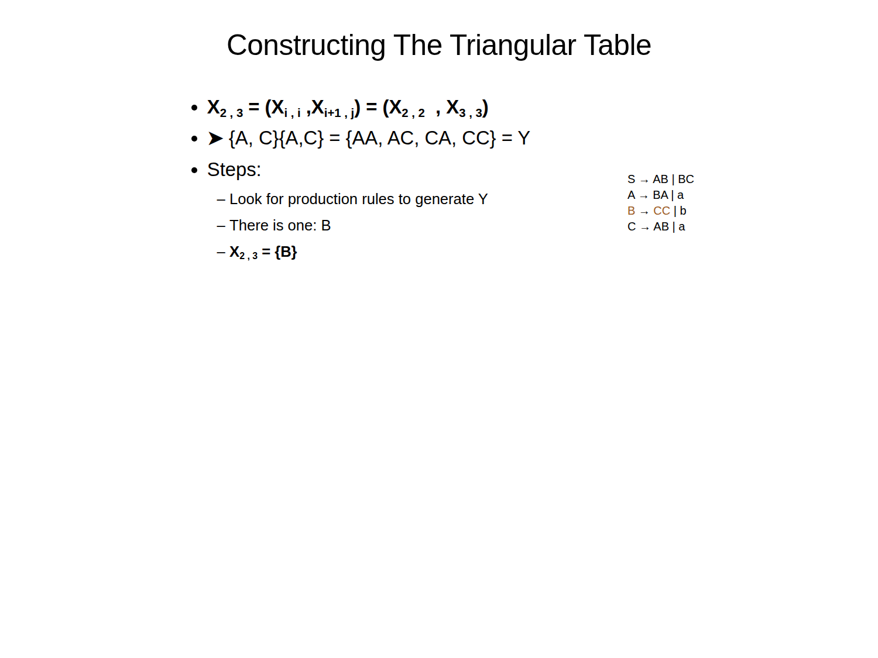Constructing The Triangular Table
X2 , 3 = (Xi , i ,Xi+1 , j) = (X2 , 2 , X3 , 3)
➤ {A, C}{A,C} = {AA, AC, CA, CC} = Y
Steps:
Look for production rules to generate Y
There is one: B
X2 , 3 = {B}
S → AB | BC
A → BA | a
B → CC | b
C → AB | a